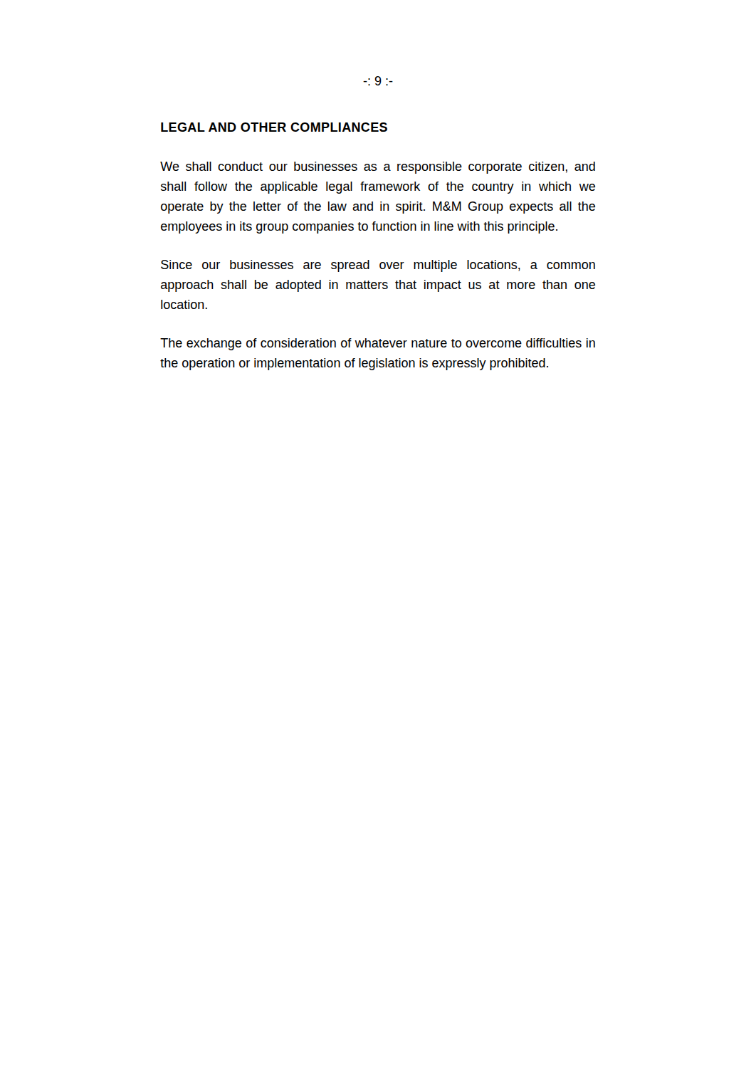-: 9 :-
LEGAL AND OTHER COMPLIANCES
We shall conduct our businesses as a responsible corporate citizen, and shall follow the applicable legal framework of the country in which we operate by the letter of the law and in spirit. M&M Group expects all the employees in its group companies to function in line with this principle.
Since our businesses are spread over multiple locations, a common approach shall be adopted in matters that impact us at more than one location.
The exchange of consideration of whatever nature to overcome difficulties in the operation or implementation of legislation is expressly prohibited.